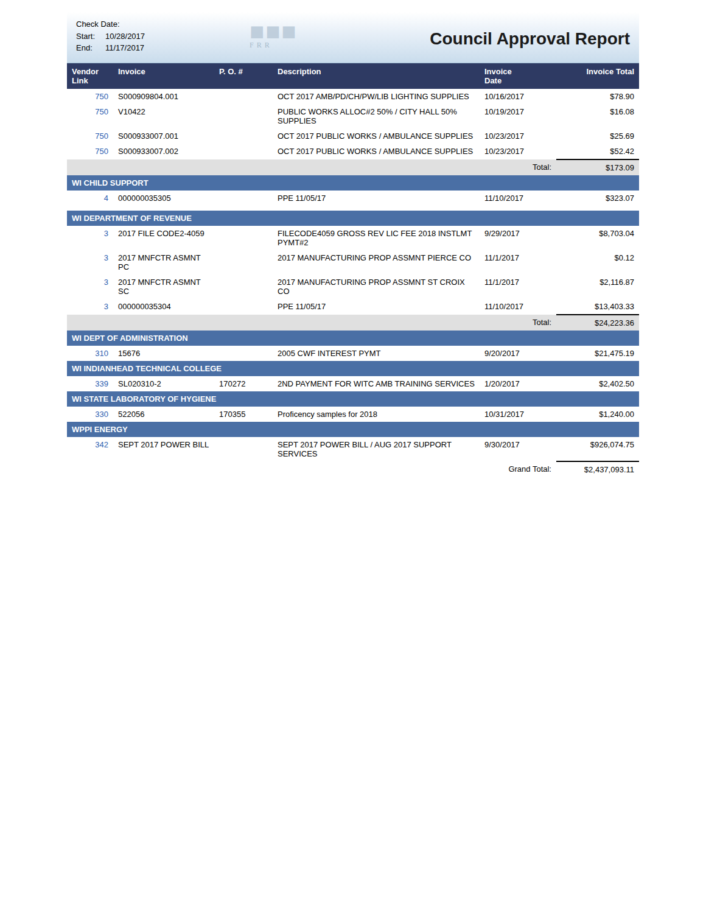Check Date:
Start: 10/28/2017
End: 11/17/2017
■■■ F R R
Council Approval Report
| Vendor Link | Invoice | P. O. # | Description | Invoice Date | Invoice Total |
| --- | --- | --- | --- | --- | --- |
| 750 | S000909804.001 | | OCT 2017 AMB/PD/CH/PW/LIB LIGHTING SUPPLIES | 10/16/2017 | $78.90 |
| 750 | V10422 | | PUBLIC WORKS ALLOC#2 50% / CITY HALL 50% SUPPLIES | 10/19/2017 | $16.08 |
| 750 | S000933007.001 | | OCT 2017 PUBLIC WORKS / AMBULANCE SUPPLIES | 10/23/2017 | $25.69 |
| 750 | S000933007.002 | | OCT 2017 PUBLIC WORKS / AMBULANCE SUPPLIES | 10/23/2017 | $52.42 |
| | Total: | $173.09 |
| WI CHILD SUPPORT |
| 4 | 000000035305 | | PPE 11/05/17 | 11/10/2017 | $323.07 |
| WI DEPARTMENT OF REVENUE |
| 3 | 2017 FILE CODE2-4059 | | FILECODE4059 GROSS REV LIC FEE 2018 INSTLMT PYMT#2 | 9/29/2017 | $8,703.04 |
| 3 | 2017 MNFCTR ASMNT PC | | 2017 MANUFACTURING PROP ASSMNT PIERCE CO | 11/1/2017 | $0.12 |
| 3 | 2017 MNFCTR ASMNT SC | | 2017 MANUFACTURING PROP ASSMNT ST CROIX CO | 11/1/2017 | $2,116.87 |
| 3 | 000000035304 | | PPE 11/05/17 | 11/10/2017 | $13,403.33 |
| | Total: | $24,223.36 |
| WI DEPT OF ADMINISTRATION |
| 310 | 15676 | | 2005 CWF INTEREST PYMT | 9/20/2017 | $21,475.19 |
| WI INDIANHEAD TECHNICAL COLLEGE |
| 339 | SL020310-2 | 170272 | 2ND PAYMENT FOR WITC AMB TRAINING SERVICES | 1/20/2017 | $2,402.50 |
| WI STATE LABORATORY OF HYGIENE |
| 330 | 522056 | 170355 | Proficency samples for 2018 | 10/31/2017 | $1,240.00 |
| WPPI ENERGY |
| 342 | SEPT 2017 POWER BILL | | SEPT 2017 POWER BILL / AUG 2017 SUPPORT SERVICES | 9/30/2017 | $926,074.75 |
| | Grand Total: | $2,437,093.11 |